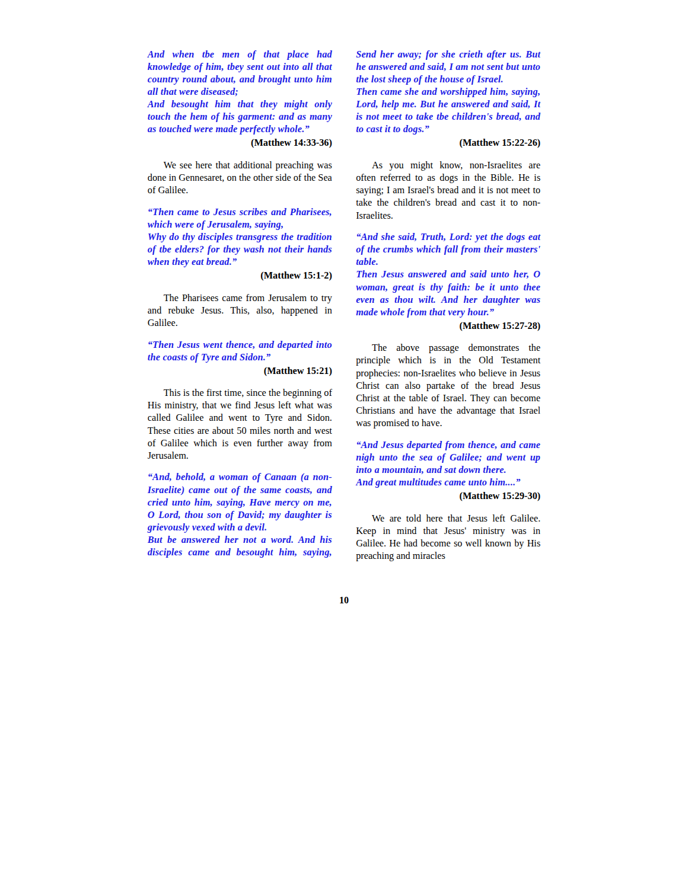And when tbe men of that place had knowledge of him, tbey sent out into all that country round about, and brought unto him all that were diseased;
And besought him that they might only touch the hem of his garment: and as many as touched were made perfectly whole.”
(Matthew 14:33-36)
We see here that additional preaching was done in Gennesaret, on the other side of the Sea of Galilee.
“Then came to Jesus scribes and Pharisees, which were of Jerusalem, saying,
Why do thy disciples transgress the tradition of tbe elders? for they wash not their hands when they eat bread.”
(Matthew 15:1-2)
The Pharisees came from Jerusalem to try and rebuke Jesus. This, also, happened in Galilee.
“Then Jesus went thence, and departed into the coasts of Tyre and Sidon.”
(Matthew 15:21)
This is the first time, since the beginning of His ministry, that we find Jesus left what was called Galilee and went to Tyre and Sidon. These cities are about 50 miles north and west of Galilee which is even further away from Jerusalem.
“And, behold, a woman of Canaan (a non-Israelite) came out of the same coasts, and cried unto him, saying, Have mercy on me, O Lord, thou son of David; my daughter is grievously vexed with a devil.
But be answered her not a word. And his disciples came and besought him, saying, Send her away; for she crieth after us. But he answered and said, I am not sent but unto the lost sheep of the house of Israel.
Then came she and worshipped him, saying, Lord, help me. But he answered and said, It is not meet to take tbe children's bread, and to cast it to dogs.”
(Matthew 15:22-26)
As you might know, non-Israelites are often referred to as dogs in the Bible. He is saying; I am Israel's bread and it is not meet to take the children's bread and cast it to non-Israelites.
“And she said, Truth, Lord: yet the dogs eat of the crumbs which fall from their masters' table.
Then Jesus answered and said unto her, O woman, great is thy faith: be it unto thee even as thou wilt. And her daughter was made whole from that very hour.”
(Matthew 15:27-28)
The above passage demonstrates the principle which is in the Old Testament prophecies: non-Israelites who believe in Jesus Christ can also partake of the bread Jesus Christ at the table of Israel. They can become Christians and have the advantage that Israel was promised to have.
“And Jesus departed from thence, and came nigh unto the sea of Galilee; and went up into a mountain, and sat down there.
And great multitudes came unto him....”
(Matthew 15:29-30)
We are told here that Jesus left Galilee. Keep in mind that Jesus' ministry was in Galilee. He had become so well known by His preaching and miracles
10